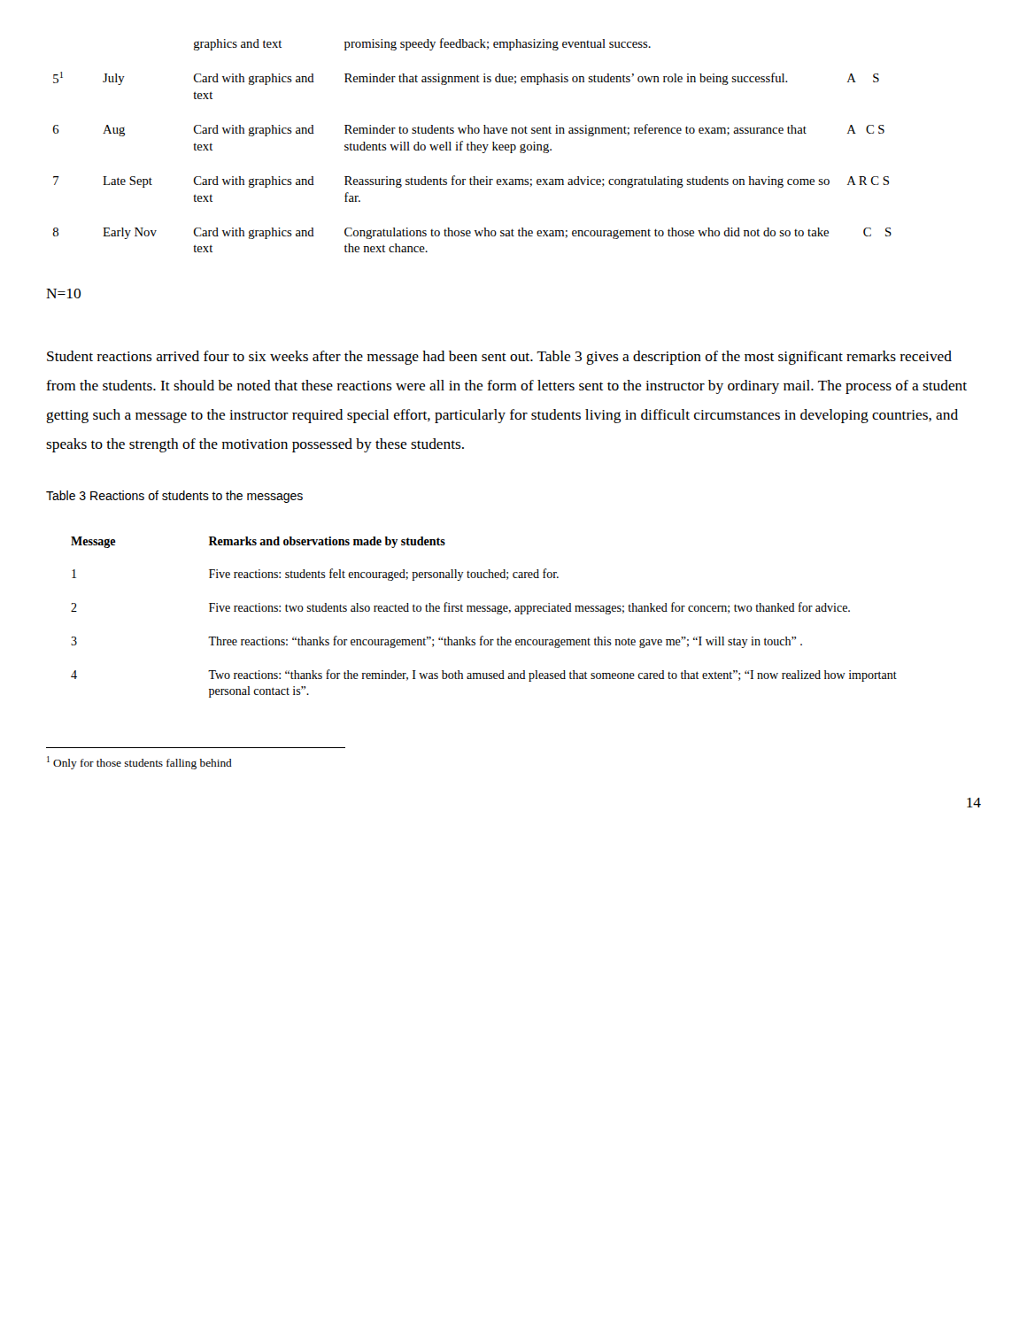| | | graphics and text | promising speedy feedback; emphasizing eventual success. | |
| 5 1 | July | Card with graphics and text | Reminder that assignment is due; emphasis on students’ own role in being successful. | A S |
| 6 | Aug | Card with graphics and text | Reminder to students who have not sent in assignment; reference to exam; assurance that students will do well if they keep going. | A C S |
| 7 | Late Sept | Card with graphics and text | Reassuring students for their exams; exam advice; congratulating students on having come so far. | A R C S |
| 8 | Early Nov | Card with graphics and text | Congratulations to those who sat the exam; encouragement to those who did not do so to take the next chance. | C S |
N=10
Student reactions arrived four to six weeks after the message had been sent out. Table 3 gives a description of the most significant remarks received from the students. It should be noted that these reactions were all in the form of letters sent to the instructor by ordinary mail. The process of a student getting such a message to the instructor required special effort, particularly for students living in difficult circumstances in developing countries, and speaks to the strength of the motivation possessed by these students.
Table 3 Reactions of students to the messages
| Message | Remarks and observations made by students |
| --- | --- |
| 1 | Five reactions: students felt encouraged; personally touched; cared for. |
| 2 | Five reactions: two students also reacted to the first message, appreciated messages; thanked for concern; two thanked for advice. |
| 3 | Three reactions: “thanks for encouragement”; “thanks for the encouragement this note gave me”; “I will stay in touch” . |
| 4 | Two reactions: “thanks for the reminder, I was both amused and pleased that someone cared to that extent”; “I now realized how important personal contact is”. |
1 Only for those students falling behind
14